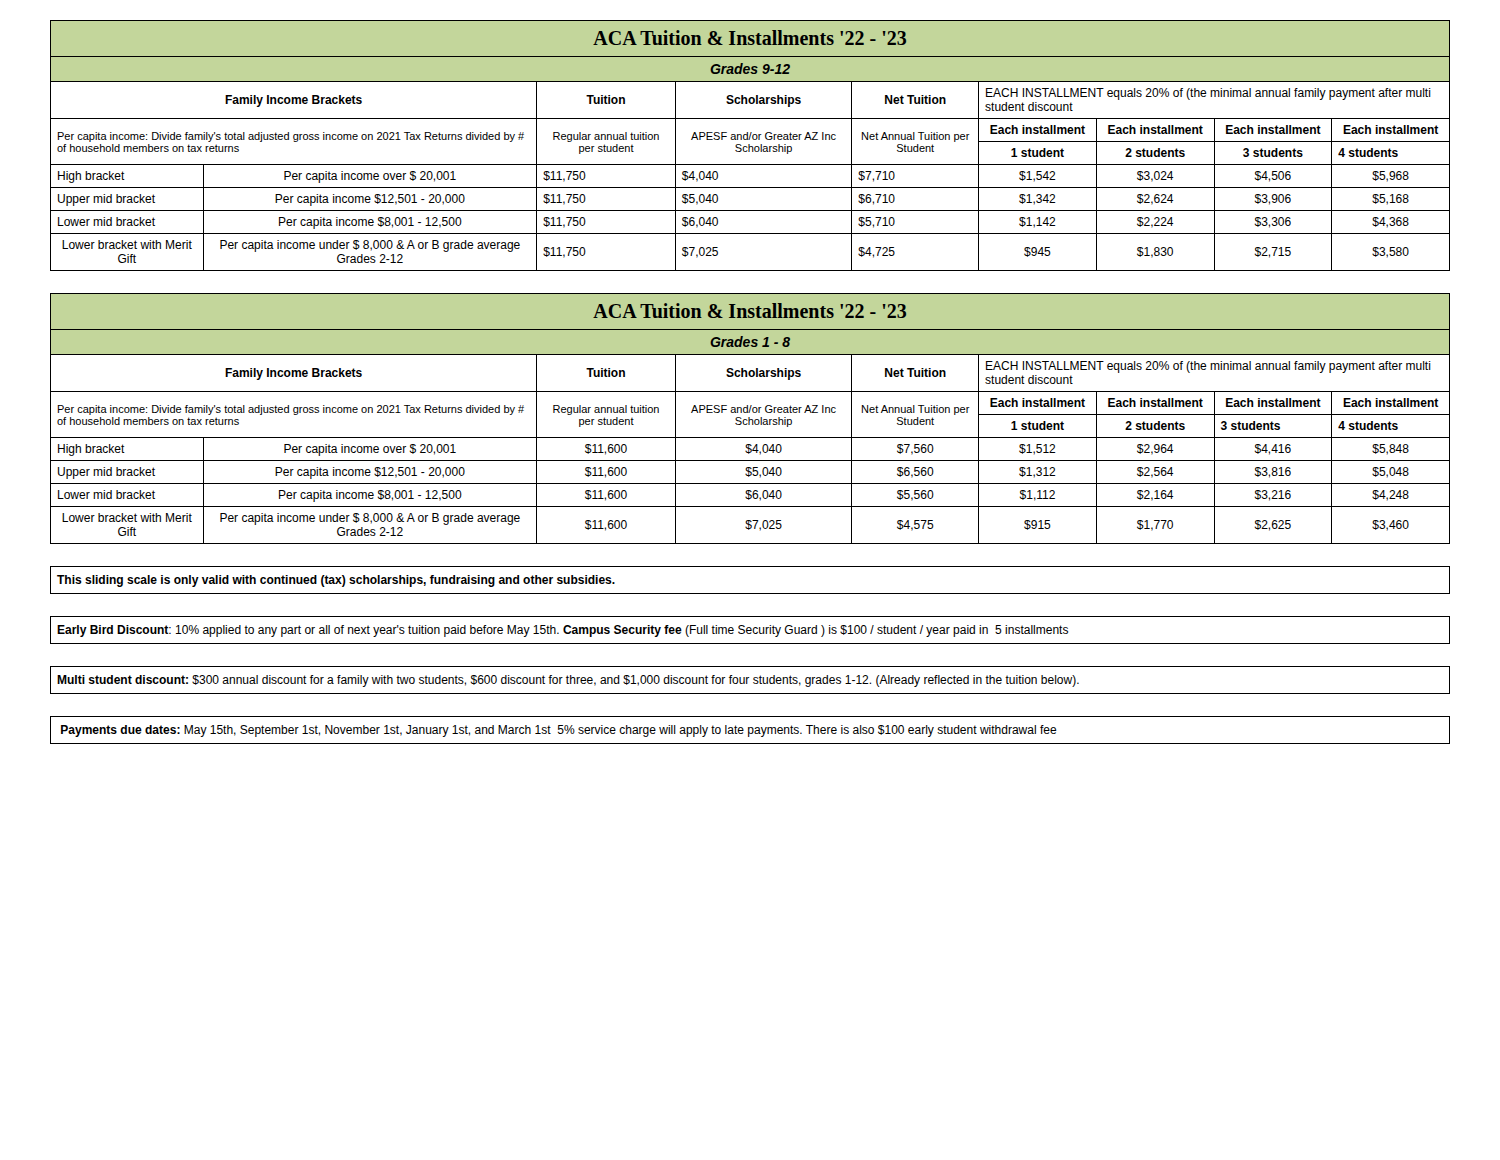| ACA Tuition & Installments '22 - '23 |
| Grades 9-12 |
| Family Income Brackets | Tuition | Scholarships | Net Tuition | EACH INSTALLMENT equals 20% of (the minimal annual family payment after multi student discount |
| Per capita income: Divide family's total adjusted gross income on 2021 Tax Returns divided by # of household members on tax returns | Regular annual tuition per student | APESF and/or Greater AZ Inc Scholarship | Net Annual Tuition per Student | Each installment | Each installment | Each installment | Each installment |
| 1 student | 2 students | 3 students | 4 students |
| High bracket | Per capita income over $ 20,001 | $11,750 | $4,040 | $7,710 | $1,542 | $3,024 | $4,506 | $5,968 |
| Upper mid bracket | Per capita income $12,501 - 20,000 | $11,750 | $5,040 | $6,710 | $1,342 | $2,624 | $3,906 | $5,168 |
| Lower mid bracket | Per capita income $8,001 - 12,500 | $11,750 | $6,040 | $5,710 | $1,142 | $2,224 | $3,306 | $4,368 |
| Lower bracket with Merit Gift | Per capita income under $ 8,000 & A or B grade average Grades 2-12 | $11,750 | $7,025 | $4,725 | $945 | $1,830 | $2,715 | $3,580 |
| ACA Tuition & Installments '22 - '23 |
| Grades 1 - 8 |
| Family Income Brackets | Tuition | Scholarships | Net Tuition | EACH INSTALLMENT equals 20% of (the minimal annual family payment after multi student discount |
| Per capita income: Divide family's total adjusted gross income on 2021 Tax Returns divided by # of household members on tax returns | Regular annual tuition per student | APESF and/or Greater AZ Inc Scholarship | Net Annual Tuition per Student | Each installment | Each installment | Each installment | Each installment |
| 1 student | 2 students | 3 students | 4 students |
| High bracket | Per capita income over $ 20,001 | $11,600 | $4,040 | $7,560 | $1,512 | $2,964 | $4,416 | $5,848 |
| Upper mid bracket | Per capita income $12,501 - 20,000 | $11,600 | $5,040 | $6,560 | $1,312 | $2,564 | $3,816 | $5,048 |
| Lower mid bracket | Per capita income $8,001 - 12,500 | $11,600 | $6,040 | $5,560 | $1,112 | $2,164 | $3,216 | $4,248 |
| Lower bracket with Merit Gift | Per capita income under $ 8,000 & A or B grade average Grades 2-12 | $11,600 | $7,025 | $4,575 | $915 | $1,770 | $2,625 | $3,460 |
| This sliding scale is only valid with continued (tax) scholarships, fundraising and other subsidies. |
| Early Bird Discount : 10% applied to any part or all of next year's tuition paid before May 15th. Campus Security fee (Full time Security Guard ) is $100 / student / year paid in 5 installments |
| Multi student discount: $300 annual discount for a family with two students, $600 discount for three, and $1,000 discount for four students, grades 1-12. (Already reflected in the tuition below). |
| Payments due dates: May 15th, September 1st, November 1st, January 1st, and March 1st 5% service charge will apply to late payments. There is also $100 early student withdrawal fee |